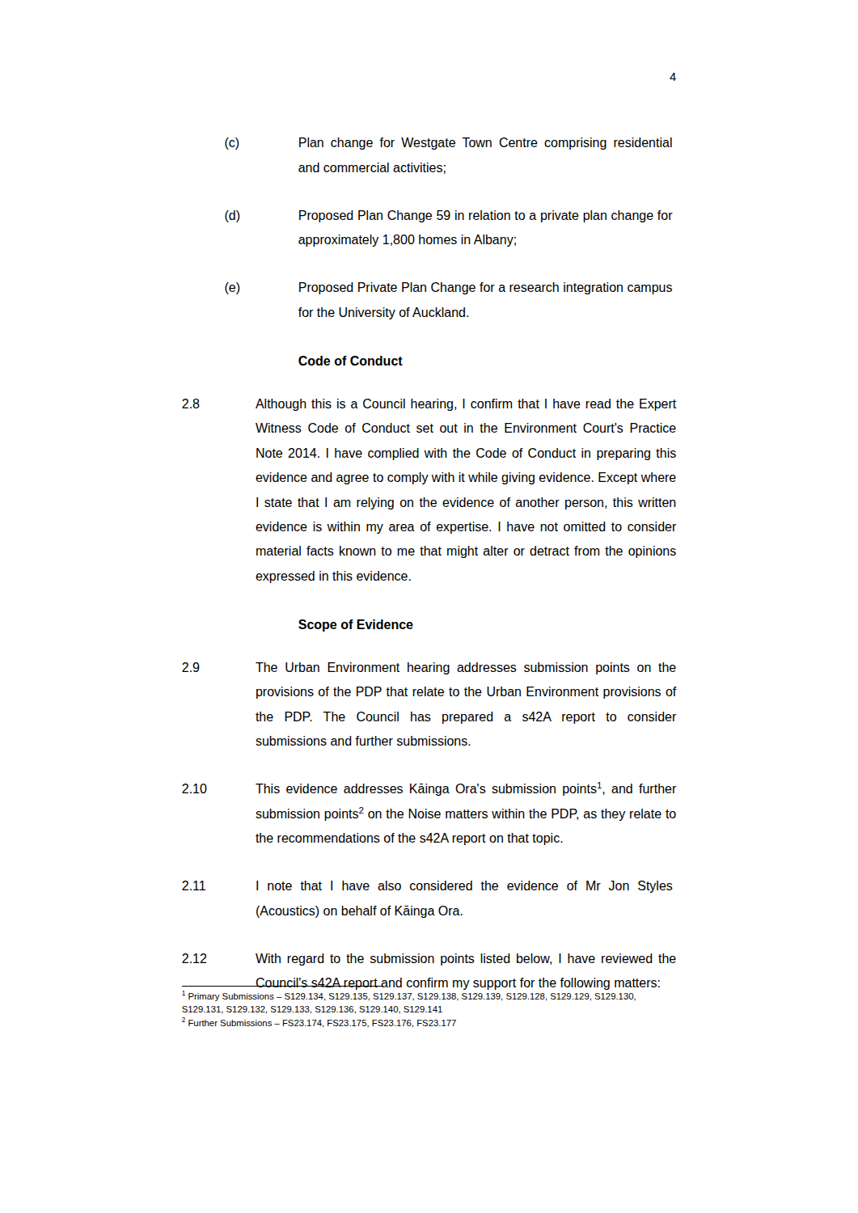4
(c)
Plan change for Westgate Town Centre comprising residential and commercial activities;
(d)
Proposed Plan Change 59 in relation to a private plan change for approximately 1,800 homes in Albany;
(e)
Proposed Private Plan Change for a research integration campus for the University of Auckland.
Code of Conduct
2.8
Although this is a Council hearing, I confirm that I have read the Expert Witness Code of Conduct set out in the Environment Court's Practice Note 2014. I have complied with the Code of Conduct in preparing this evidence and agree to comply with it while giving evidence. Except where I state that I am relying on the evidence of another person, this written evidence is within my area of expertise. I have not omitted to consider material facts known to me that might alter or detract from the opinions expressed in this evidence.
Scope of Evidence
2.9
The Urban Environment hearing addresses submission points on the provisions of the PDP that relate to the Urban Environment provisions of the PDP. The Council has prepared a s42A report to consider submissions and further submissions.
2.10
This evidence addresses Kāinga Ora's submission points1, and further submission points2 on the Noise matters within the PDP, as they relate to the recommendations of the s42A report on that topic.
2.11
I note that I have also considered the evidence of Mr Jon Styles (Acoustics) on behalf of Kāinga Ora.
2.12
With regard to the submission points listed below, I have reviewed the Council's s42A report and confirm my support for the following matters:
1 Primary Submissions – S129.134, S129.135, S129.137, S129.138, S129.139, S129.128, S129.129, S129.130, S129.131, S129.132, S129.133, S129.136, S129.140, S129.141
2 Further Submissions – FS23.174, FS23.175, FS23.176, FS23.177